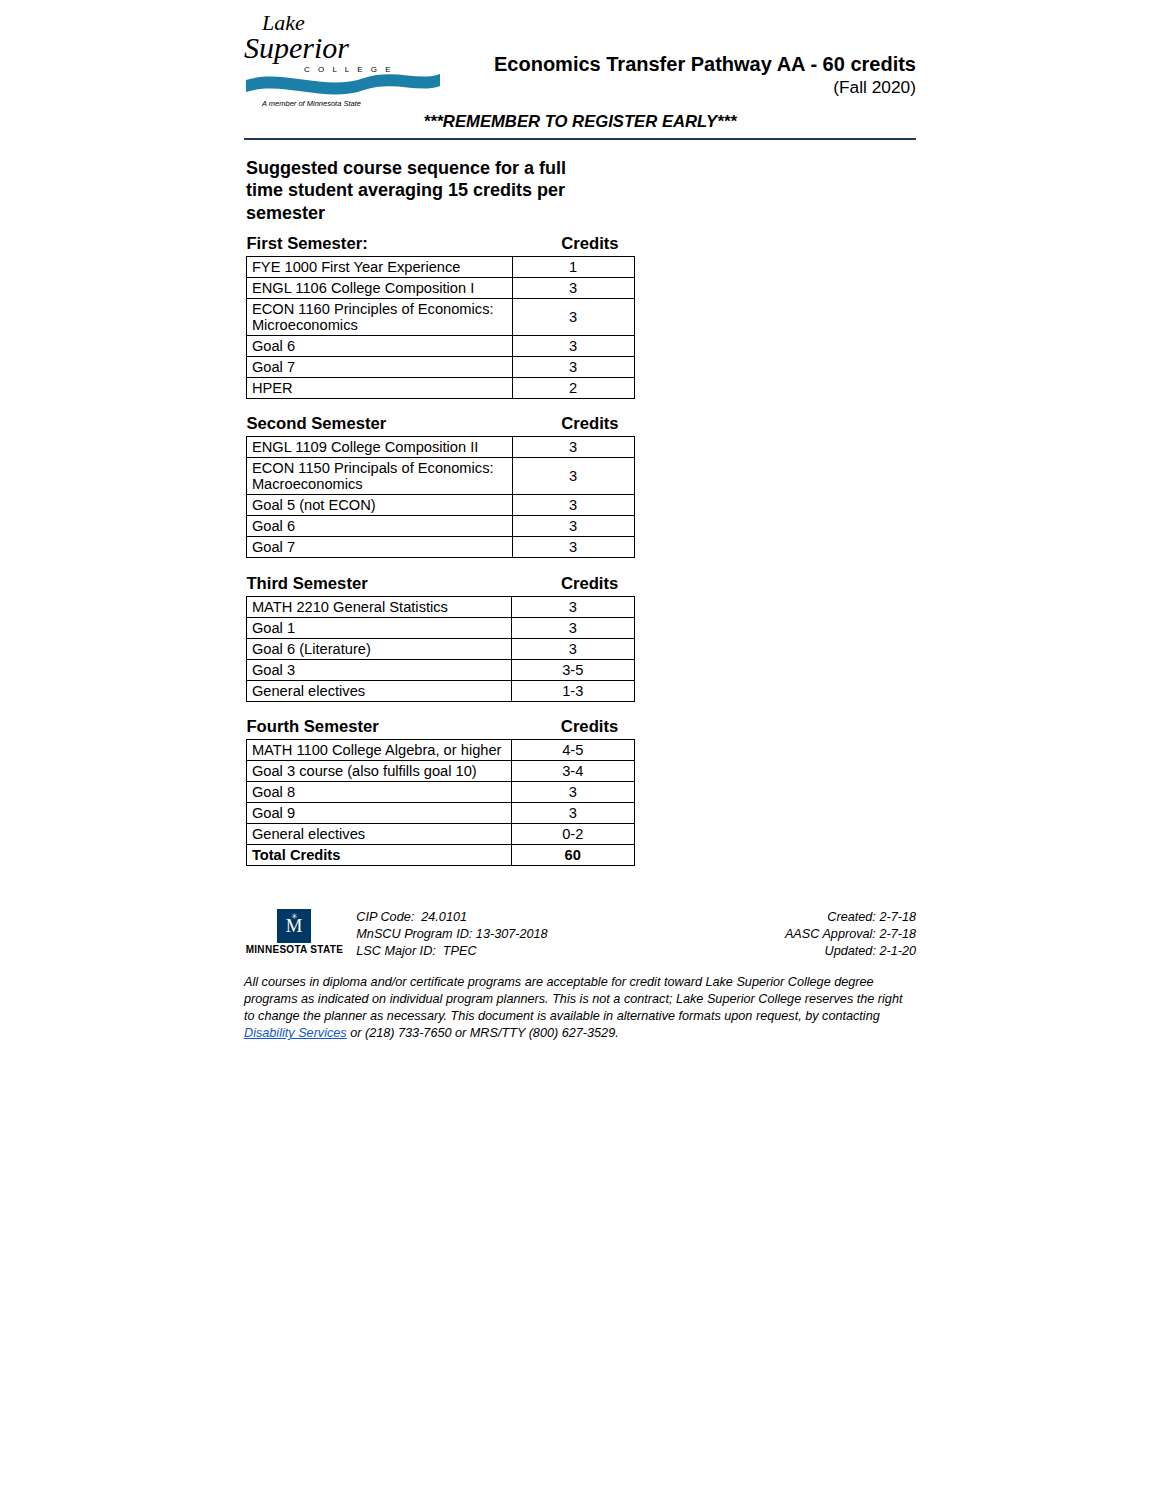Lake Superior C O L L E G E A member of Minnesota State
Economics Transfer Pathway AA - 60 credits
(Fall 2020)
***REMEMBER TO REGISTER EARLY***
Suggested course sequence for a full time student averaging 15 credits per semester
| First Semester: | Credits |
| --- | --- |
| FYE 1000 First Year Experience | 1 |
| ENGL 1106 College Composition I | 3 |
| ECON 1160 Principles of Economics: Microeconomics | 3 |
| Goal 6 | 3 |
| Goal 7 | 3 |
| HPER | 2 |
| Second Semester | Credits |
| --- | --- |
| ENGL 1109 College Composition II | 3 |
| ECON 1150 Principals of Economics: Macroeconomics | 3 |
| Goal 5 (not ECON) | 3 |
| Goal 6 | 3 |
| Goal 7 | 3 |
| Third Semester | Credits |
| --- | --- |
| MATH 2210 General Statistics | 3 |
| Goal 1 | 3 |
| Goal 6 (Literature) | 3 |
| Goal 3 | 3-5 |
| General electives | 1-3 |
| Fourth Semester | Credits |
| --- | --- |
| MATH 1100 College Algebra, or higher | 4-5 |
| Goal 3 course (also fulfills goal 10) | 3-4 |
| Goal 8 | 3 |
| Goal 9 | 3 |
| General electives | 0-2 |
| Total Credits | 60 |
M ✳
MINNESOTA STATE
CIP Code: 24.0101
MnSCU Program ID: 13-307-2018
LSC Major ID: TPEC
Created: 2-7-18
AASC Approval: 2-7-18
Updated: 2-1-20
All courses in diploma and/or certificate programs are acceptable for credit toward Lake Superior College degree programs as indicated on individual program planners. This is not a contract; Lake Superior College reserves the right to change the planner as necessary. This document is available in alternative formats upon request, by contacting Disability Services or (218) 733-7650 or MRS/TTY (800) 627-3529.